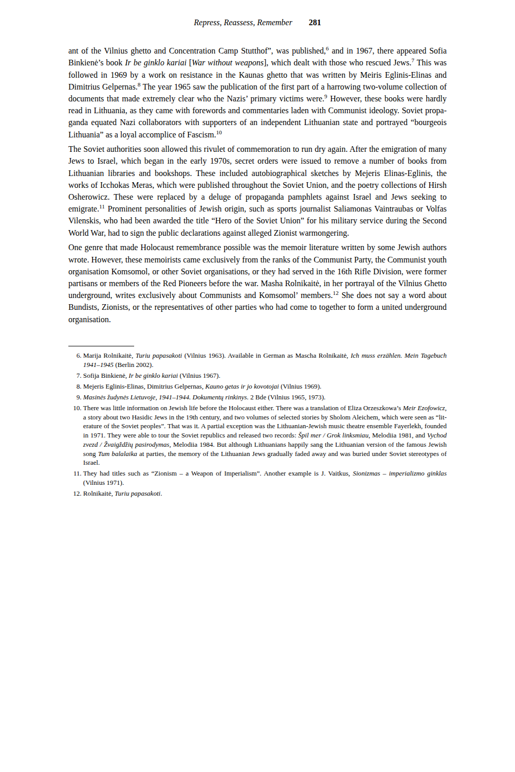Repress, Reassess, Remember 281
ant of the Vilnius ghetto and Concentration Camp Stutthof”, was published,6 and in 1967, there appeared Sofia Binkienė’s book Ir be ginklo kariai [War without weapons], which dealt with those who rescued Jews.7 This was followed in 1969 by a work on resistance in the Kaunas ghetto that was written by Meiris Eglinis-Elinas and Dimitrius Gelpernas.8 The year 1965 saw the publication of the first part of a harrowing two-volume collection of documents that made extremely clear who the Nazis’ primary victims were.9 However, these books were hardly read in Lithuania, as they came with forewords and commentaries laden with Communist ideology. Soviet propaganda equated Nazi collaborators with supporters of an independent Lithuanian state and portrayed “bourgeois Lithuania” as a loyal accomplice of Fascism.10
The Soviet authorities soon allowed this rivulet of commemoration to run dry again. After the emigration of many Jews to Israel, which began in the early 1970s, secret orders were issued to remove a number of books from Lithuanian libraries and bookshops. These included autobiographical sketches by Mejeris Elinas-Eglinis, the works of Icchokas Meras, which were published throughout the Soviet Union, and the poetry collections of Hirsh Osherowicz. These were replaced by a deluge of propaganda pamphlets against Israel and Jews seeking to emigrate.11 Prominent personalities of Jewish origin, such as sports journalist Saliamonas Vaintraubas or Volfas Vilenskis, who had been awarded the title “Hero of the Soviet Union” for his military service during the Second World War, had to sign the public declarations against alleged Zionist warmongering.
One genre that made Holocaust remembrance possible was the memoir literature written by some Jewish authors wrote. However, these memoirists came exclusively from the ranks of the Communist Party, the Communist youth organisation Komsomol, or other Soviet organisations, or they had served in the 16th Rifle Division, were former partisans or members of the Red Pioneers before the war. Masha Rolnikaitė, in her portrayal of the Vilnius Ghetto underground, writes exclusively about Communists and Komsomol’ members.12 She does not say a word about Bundists, Zionists, or the representatives of other parties who had come to together to form a united underground organisation.
Marija Rolnikaitė, Turiu papasakoti (Vilnius 1963). Available in German as Mascha Rolnikaitė, Ich muss erzählen. Mein Tagebuch 1941–1945 (Berlin 2002).
Sofija Binkienė, Ir be ginklo kariai (Vilnius 1967).
Mejeris Eglinis-Elinas, Dimitrius Gelpernas, Kauno getas ir jo kovotojai (Vilnius 1969).
Masinės žudynės Lietuvoje, 1941–1944. Dokumentų rinkinys. 2 Bde (Vilnius 1965, 1973).
There was little information on Jewish life before the Holocaust either. There was a translation of Eliza Orzeszkowa’s Meir Ezofowicz, a story about two Hasidic Jews in the 19th century, and two volumes of selected stories by Sholom Aleichem, which were seen as “literature of the Soviet peoples”. That was it. A partial exception was the Lithuanian-Jewish music theatre ensemble Fayerlekh, founded in 1971. They were able to tour the Soviet republics and released two records: Špil mer / Grok linksmiau, Melodiia 1981, and Vychod zvezd / Žvaigždžių pasirodymas, Melodiia 1984. But although Lithuanians happily sang the Lithuanian version of the famous Jewish song Tum balalaika at parties, the memory of the Lithuanian Jews gradually faded away and was buried under Soviet stereotypes of Israel.
They had titles such as “Zionism – a Weapon of Imperialism”. Another example is J. Vaitkus, Sionizmas – imperializmo ginklas (Vilnius 1971).
Rolnikaitė, Turiu papasakoti.